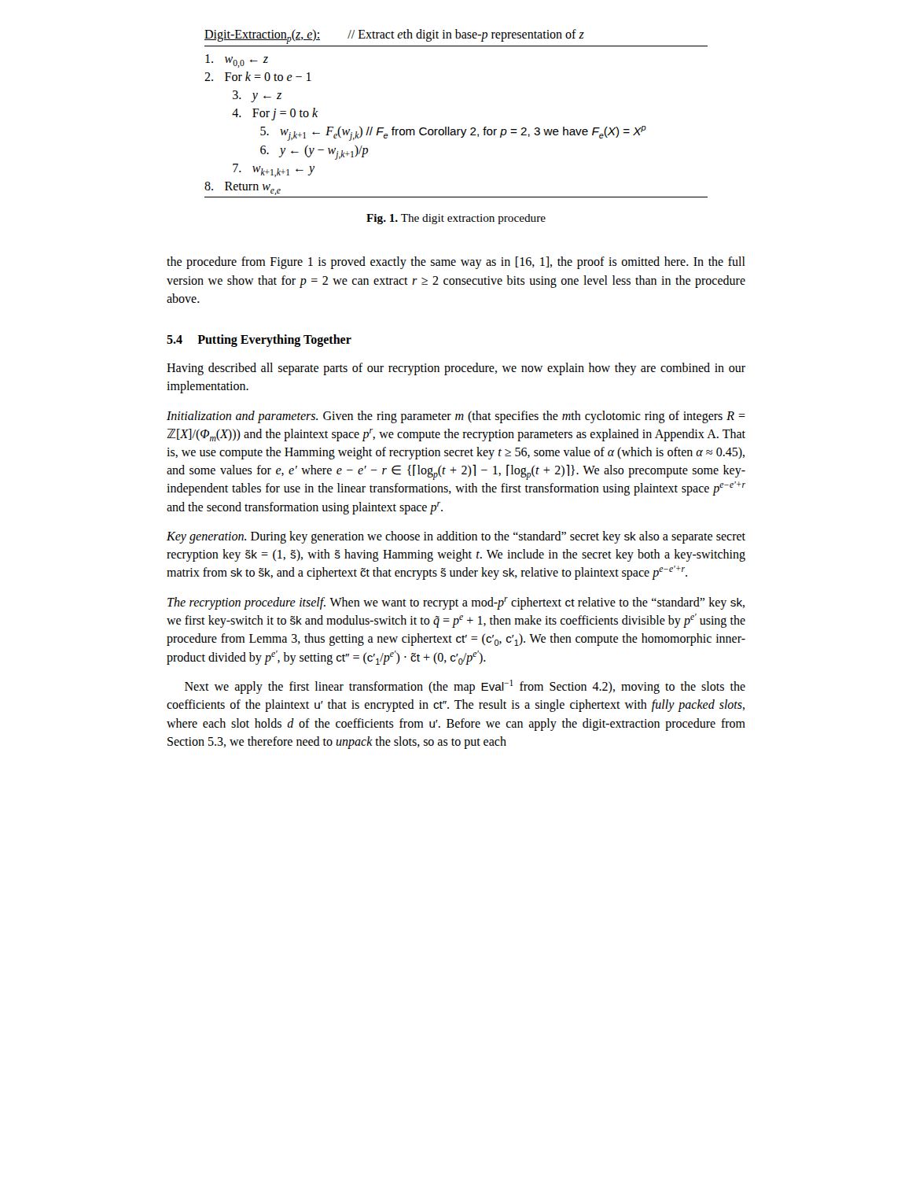Digit-Extractionp(z, e): // Extract eth digit in base-p representation of z
w0,0 ← z
For k = 0 to e − 1
y ← z
For j = 0 to k
wj,k+1 ← Fe(wj,k) // Fe from Corollary 2, for p = 2, 3 we have Fe(X) = Xp
y ← (y − wj,k+1)/p
wk+1,k+1 ← y
Return we,e
Fig. 1. The digit extraction procedure
the procedure from Figure 1 is proved exactly the same way as in [16, 1], the proof is omitted here. In the full version we show that for p = 2 we can extract r ≥ 2 consecutive bits using one level less than in the procedure above.
5.4 Putting Everything Together
Having described all separate parts of our recryption procedure, we now explain how they are combined in our implementation.
Initialization and parameters. Given the ring parameter m (that specifies the mth cyclotomic ring of integers R = ℤ[X]/(Φm(X))) and the plaintext space pr, we compute the recryption parameters as explained in Appendix A. That is, we use compute the Hamming weight of recryption secret key t ≥ 56, some value of α (which is often α ≈ 0.45), and some values for e, e′ where e − e′ − r ∈ {⌈logp(t + 2)⌉ − 1, ⌈logp(t + 2)⌉}. We also precompute some key-independent tables for use in the linear transformations, with the first transformation using plaintext space pe−e′+r and the second transformation using plaintext space pr.
Key generation. During key generation we choose in addition to the “standard” secret key sk also a separate secret recryption key s̃k = (1, s̃), with s̃ having Hamming weight t. We include in the secret key both a key-switching matrix from sk to s̃k, and a ciphertext c̃t that encrypts s̃ under key sk, relative to plaintext space pe−e′+r.
The recryption procedure itself. When we want to recrypt a mod-pr ciphertext ct relative to the “standard” key sk, we first key-switch it to s̃k and modulus-switch it to q̃ = pe + 1, then make its coefficients divisible by pe′ using the procedure from Lemma 3, thus getting a new ciphertext ct′ = (c′0, c′1). We then compute the homomorphic inner-product divided by pe′, by setting ct″ = (c′1/pe′) · c̃t + (0, c′0/pe′).
Next we apply the first linear transformation (the map Eval−1 from Section 4.2), moving to the slots the coefficients of the plaintext u′ that is encrypted in ct″. The result is a single ciphertext with fully packed slots, where each slot holds d of the coefficients from u′. Before we can apply the digit-extraction procedure from Section 5.3, we therefore need to unpack the slots, so as to put each